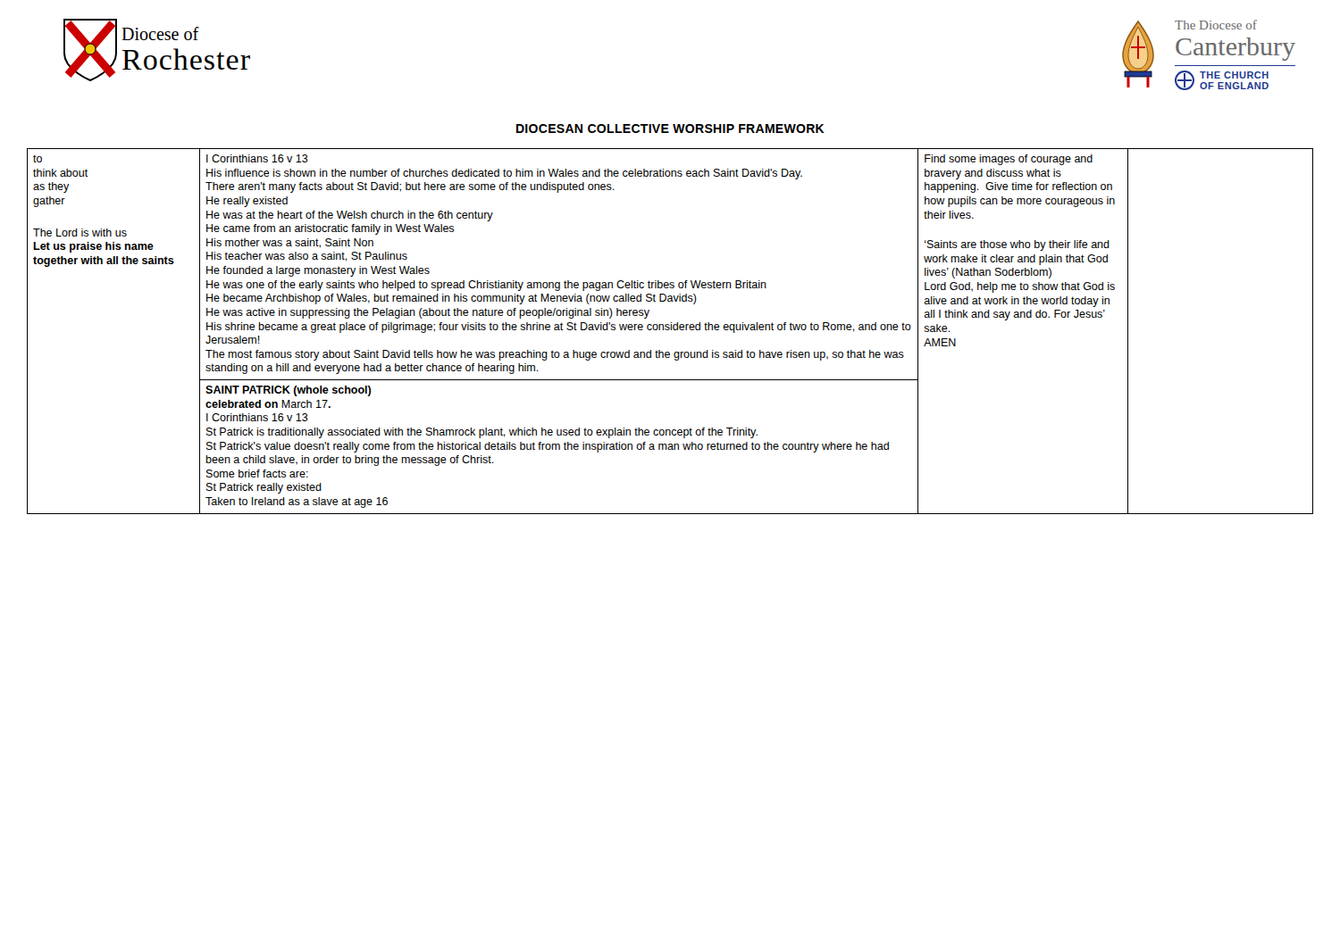Diocese of
Rochester
The Diocese of
Canterbury
THE CHURCH
OF ENGLAND
DIOCESAN COLLECTIVE WORSHIP FRAMEWORK
| to think about as they gather The Lord is with us Let us praise his name together with all the saints | I Corinthians 16 v 13 His influence is shown in the number of churches dedicated to him in Wales and the celebrations each Saint David's Day. There aren't many facts about St David; but here are some of the undisputed ones. He really existed He was at the heart of the Welsh church in the 6th century He came from an aristocratic family in West Wales His mother was a saint, Saint Non His teacher was also a saint, St Paulinus He founded a large monastery in West Wales He was one of the early saints who helped to spread Christianity among the pagan Celtic tribes of Western Britain He became Archbishop of Wales, but remained in his community at Menevia (now called St Davids) He was active in suppressing the Pelagian (about the nature of people/original sin) heresy His shrine became a great place of pilgrimage; four visits to the shrine at St David's were considered the equivalent of two to Rome, and one to Jerusalem! The most famous story about Saint David tells how he was preaching to a huge crowd and the ground is said to have risen up, so that he was standing on a hill and everyone had a better chance of hearing him. SAINT PATRICK (whole school) celebrated on March 17 . I Corinthians 16 v 13 St Patrick is traditionally associated with the Shamrock plant, which he used to explain the concept of the Trinity. St Patrick's value doesn't really come from the historical details but from the inspiration of a man who returned to the country where he had been a child slave, in order to bring the message of Christ. Some brief facts are: St Patrick really existed Taken to Ireland as a slave at age 16 | Find some images of courage and bravery and discuss what is happening. Give time for reflection on how pupils can be more courageous in their lives. ‘Saints are those who by their life and work make it clear and plain that God lives’ (Nathan Soderblom) Lord God, help me to show that God is alive and at work in the world today in all I think and say and do. For Jesus’ sake. AMEN | |